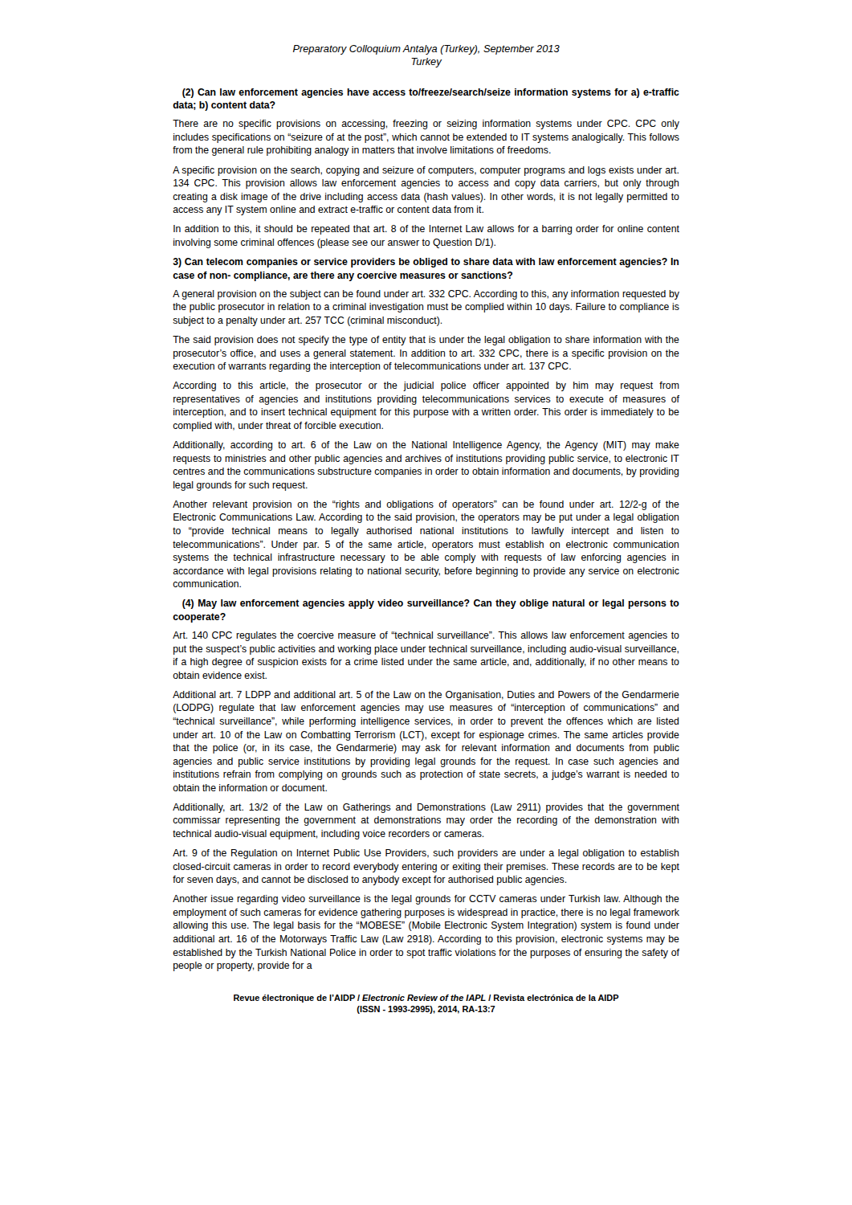Preparatory Colloquium Antalya (Turkey), September 2013 Turkey
(2) Can law enforcement agencies have access to/freeze/search/seize information systems for a) e-traffic data; b) content data?
There are no specific provisions on accessing, freezing or seizing information systems under CPC. CPC only includes specifications on “seizure of at the post”, which cannot be extended to IT systems analogically. This follows from the general rule prohibiting analogy in matters that involve limitations of freedoms.
A specific provision on the search, copying and seizure of computers, computer programs and logs exists under art. 134 CPC. This provision allows law enforcement agencies to access and copy data carriers, but only through creating a disk image of the drive including access data (hash values). In other words, it is not legally permitted to access any IT system online and extract e-traffic or content data from it.
In addition to this, it should be repeated that art. 8 of the Internet Law allows for a barring order for online content involving some criminal offences (please see our answer to Question D/1).
3) Can telecom companies or service providers be obliged to share data with law enforcement agencies? In case of non- compliance, are there any coercive measures or sanctions?
A general provision on the subject can be found under art. 332 CPC. According to this, any information requested by the public prosecutor in relation to a criminal investigation must be complied within 10 days. Failure to compliance is subject to a penalty under art. 257 TCC (criminal misconduct).
The said provision does not specify the type of entity that is under the legal obligation to share information with the prosecutor’s office, and uses a general statement. In addition to art. 332 CPC, there is a specific provision on the execution of warrants regarding the interception of telecommunications under art. 137 CPC.
According to this article, the prosecutor or the judicial police officer appointed by him may request from representatives of agencies and institutions providing telecommunications services to execute of measures of interception, and to insert technical equipment for this purpose with a written order. This order is immediately to be complied with, under threat of forcible execution.
Additionally, according to art. 6 of the Law on the National Intelligence Agency, the Agency (MIT) may make requests to ministries and other public agencies and archives of institutions providing public service, to electronic IT centres and the communications substructure companies in order to obtain information and documents, by providing legal grounds for such request.
Another relevant provision on the “rights and obligations of operators” can be found under art. 12/2-g of the Electronic Communications Law. According to the said provision, the operators may be put under a legal obligation to “provide technical means to legally authorised national institutions to lawfully intercept and listen to telecommunications”. Under par. 5 of the same article, operators must establish on electronic communication systems the technical infrastructure necessary to be able comply with requests of law enforcing agencies in accordance with legal provisions relating to national security, before beginning to provide any service on electronic communication.
(4) May law enforcement agencies apply video surveillance? Can they oblige natural or legal persons to cooperate?
Art. 140 CPC regulates the coercive measure of “technical surveillance”. This allows law enforcement agencies to put the suspect’s public activities and working place under technical surveillance, including audio-visual surveillance, if a high degree of suspicion exists for a crime listed under the same article, and, additionally, if no other means to obtain evidence exist.
Additional art. 7 LDPP and additional art. 5 of the Law on the Organisation, Duties and Powers of the Gendarmerie (LODPG) regulate that law enforcement agencies may use measures of “interception of communications” and “technical surveillance”, while performing intelligence services, in order to prevent the offences which are listed under art. 10 of the Law on Combatting Terrorism (LCT), except for espionage crimes. The same articles provide that the police (or, in its case, the Gendarmerie) may ask for relevant information and documents from public agencies and public service institutions by providing legal grounds for the request. In case such agencies and institutions refrain from complying on grounds such as protection of state secrets, a judge’s warrant is needed to obtain the information or document.
Additionally, art. 13/2 of the Law on Gatherings and Demonstrations (Law 2911) provides that the government commissar representing the government at demonstrations may order the recording of the demonstration with technical audio-visual equipment, including voice recorders or cameras.
Art. 9 of the Regulation on Internet Public Use Providers, such providers are under a legal obligation to establish closed-circuit cameras in order to record everybody entering or exiting their premises. These records are to be kept for seven days, and cannot be disclosed to anybody except for authorised public agencies.
Another issue regarding video surveillance is the legal grounds for CCTV cameras under Turkish law. Although the employment of such cameras for evidence gathering purposes is widespread in practice, there is no legal framework allowing this use. The legal basis for the “MOBESE” (Mobile Electronic System Integration) system is found under additional art. 16 of the Motorways Traffic Law (Law 2918). According to this provision, electronic systems may be established by the Turkish National Police in order to spot traffic violations for the purposes of ensuring the safety of people or property, provide for a
Revue électronique de l’AIDP / Electronic Review of the IAPL / Revista electrónica de la AIDP
(ISSN - 1993-2995), 2014, RA-13:7